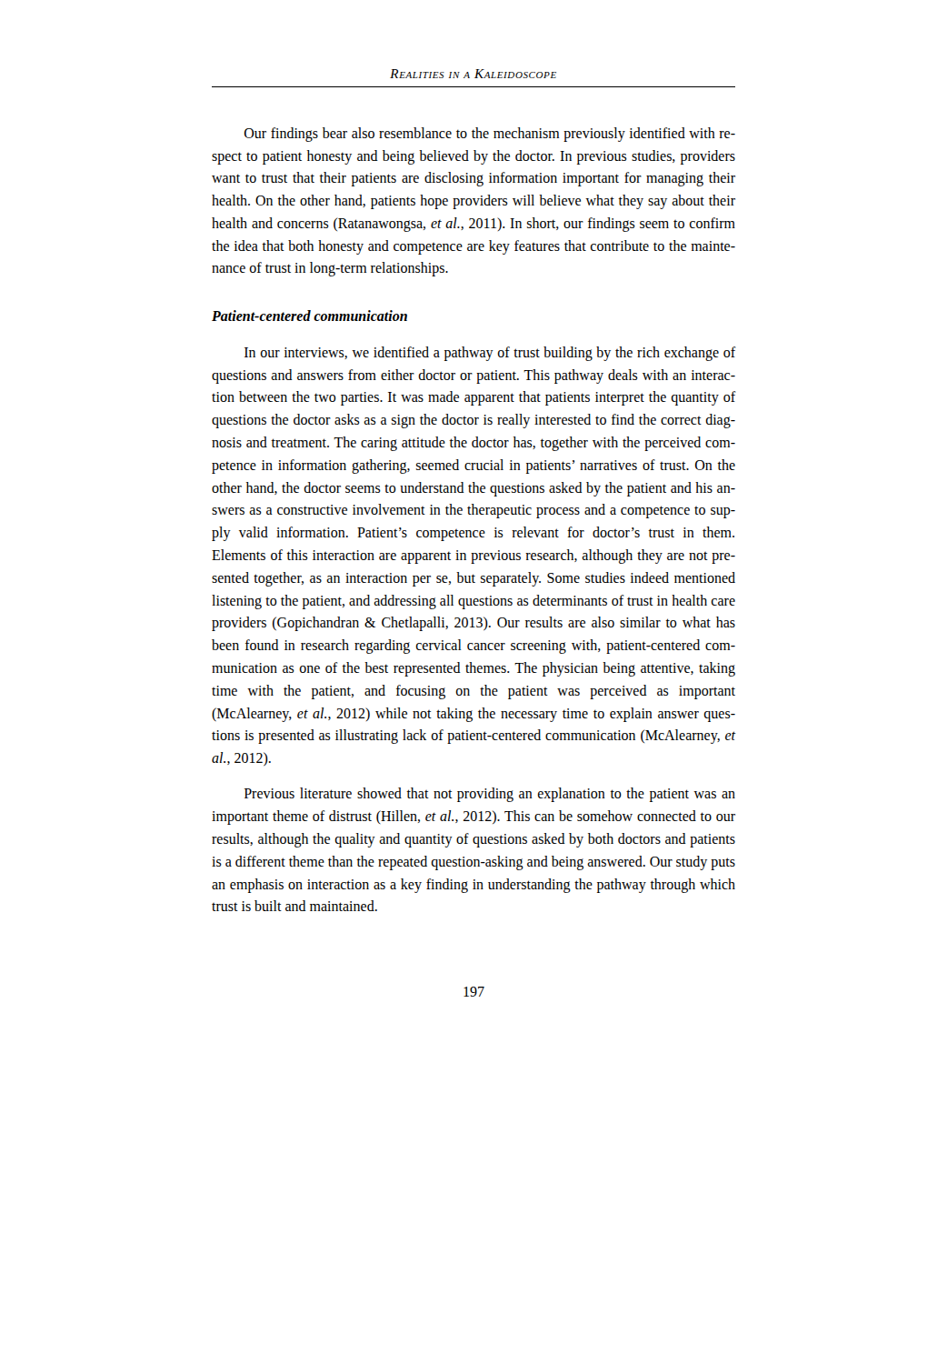Realities in a Kaleidoscope
Our findings bear also resemblance to the mechanism previously identified with respect to patient honesty and being believed by the doctor. In previous studies, providers want to trust that their patients are disclosing information important for managing their health. On the other hand, patients hope providers will believe what they say about their health and concerns (Ratanawongsa, et al., 2011). In short, our findings seem to confirm the idea that both honesty and competence are key features that contribute to the maintenance of trust in long-term relationships.
Patient-centered communication
In our interviews, we identified a pathway of trust building by the rich exchange of questions and answers from either doctor or patient. This pathway deals with an interaction between the two parties. It was made apparent that patients interpret the quantity of questions the doctor asks as a sign the doctor is really interested to find the correct diagnosis and treatment. The caring attitude the doctor has, together with the perceived competence in information gathering, seemed crucial in patients’ narratives of trust. On the other hand, the doctor seems to understand the questions asked by the patient and his answers as a constructive involvement in the therapeutic process and a competence to supply valid information. Patient’s competence is relevant for doctor’s trust in them. Elements of this interaction are apparent in previous research, although they are not presented together, as an interaction per se, but separately. Some studies indeed mentioned listening to the patient, and addressing all questions as determinants of trust in health care providers (Gopichandran & Chetlapalli, 2013). Our results are also similar to what has been found in research regarding cervical cancer screening with, patient-centered communication as one of the best represented themes. The physician being attentive, taking time with the patient, and focusing on the patient was perceived as important (McAlearney, et al., 2012) while not taking the necessary time to explain answer questions is presented as illustrating lack of patient-centered communication (McAlearney, et al., 2012).
Previous literature showed that not providing an explanation to the patient was an important theme of distrust (Hillen, et al., 2012). This can be somehow connected to our results, although the quality and quantity of questions asked by both doctors and patients is a different theme than the repeated question-asking and being answered. Our study puts an emphasis on interaction as a key finding in understanding the pathway through which trust is built and maintained.
197